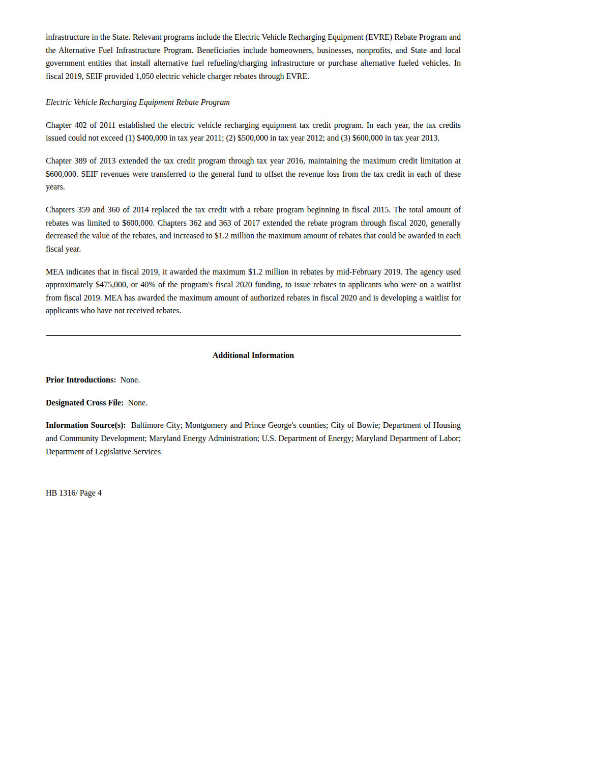infrastructure in the State. Relevant programs include the Electric Vehicle Recharging Equipment (EVRE) Rebate Program and the Alternative Fuel Infrastructure Program. Beneficiaries include homeowners, businesses, nonprofits, and State and local government entities that install alternative fuel refueling/charging infrastructure or purchase alternative fueled vehicles. In fiscal 2019, SEIF provided 1,050 electric vehicle charger rebates through EVRE.
Electric Vehicle Recharging Equipment Rebate Program
Chapter 402 of 2011 established the electric vehicle recharging equipment tax credit program. In each year, the tax credits issued could not exceed (1) $400,000 in tax year 2011; (2) $500,000 in tax year 2012; and (3) $600,000 in tax year 2013.
Chapter 389 of 2013 extended the tax credit program through tax year 2016, maintaining the maximum credit limitation at $600,000. SEIF revenues were transferred to the general fund to offset the revenue loss from the tax credit in each of these years.
Chapters 359 and 360 of 2014 replaced the tax credit with a rebate program beginning in fiscal 2015. The total amount of rebates was limited to $600,000. Chapters 362 and 363 of 2017 extended the rebate program through fiscal 2020, generally decreased the value of the rebates, and increased to $1.2 million the maximum amount of rebates that could be awarded in each fiscal year.
MEA indicates that in fiscal 2019, it awarded the maximum $1.2 million in rebates by mid-February 2019. The agency used approximately $475,000, or 40% of the program's fiscal 2020 funding, to issue rebates to applicants who were on a waitlist from fiscal 2019. MEA has awarded the maximum amount of authorized rebates in fiscal 2020 and is developing a waitlist for applicants who have not received rebates.
Additional Information
Prior Introductions: None.
Designated Cross File: None.
Information Source(s): Baltimore City; Montgomery and Prince George's counties; City of Bowie; Department of Housing and Community Development; Maryland Energy Administration; U.S. Department of Energy; Maryland Department of Labor; Department of Legislative Services
HB 1316/ Page 4